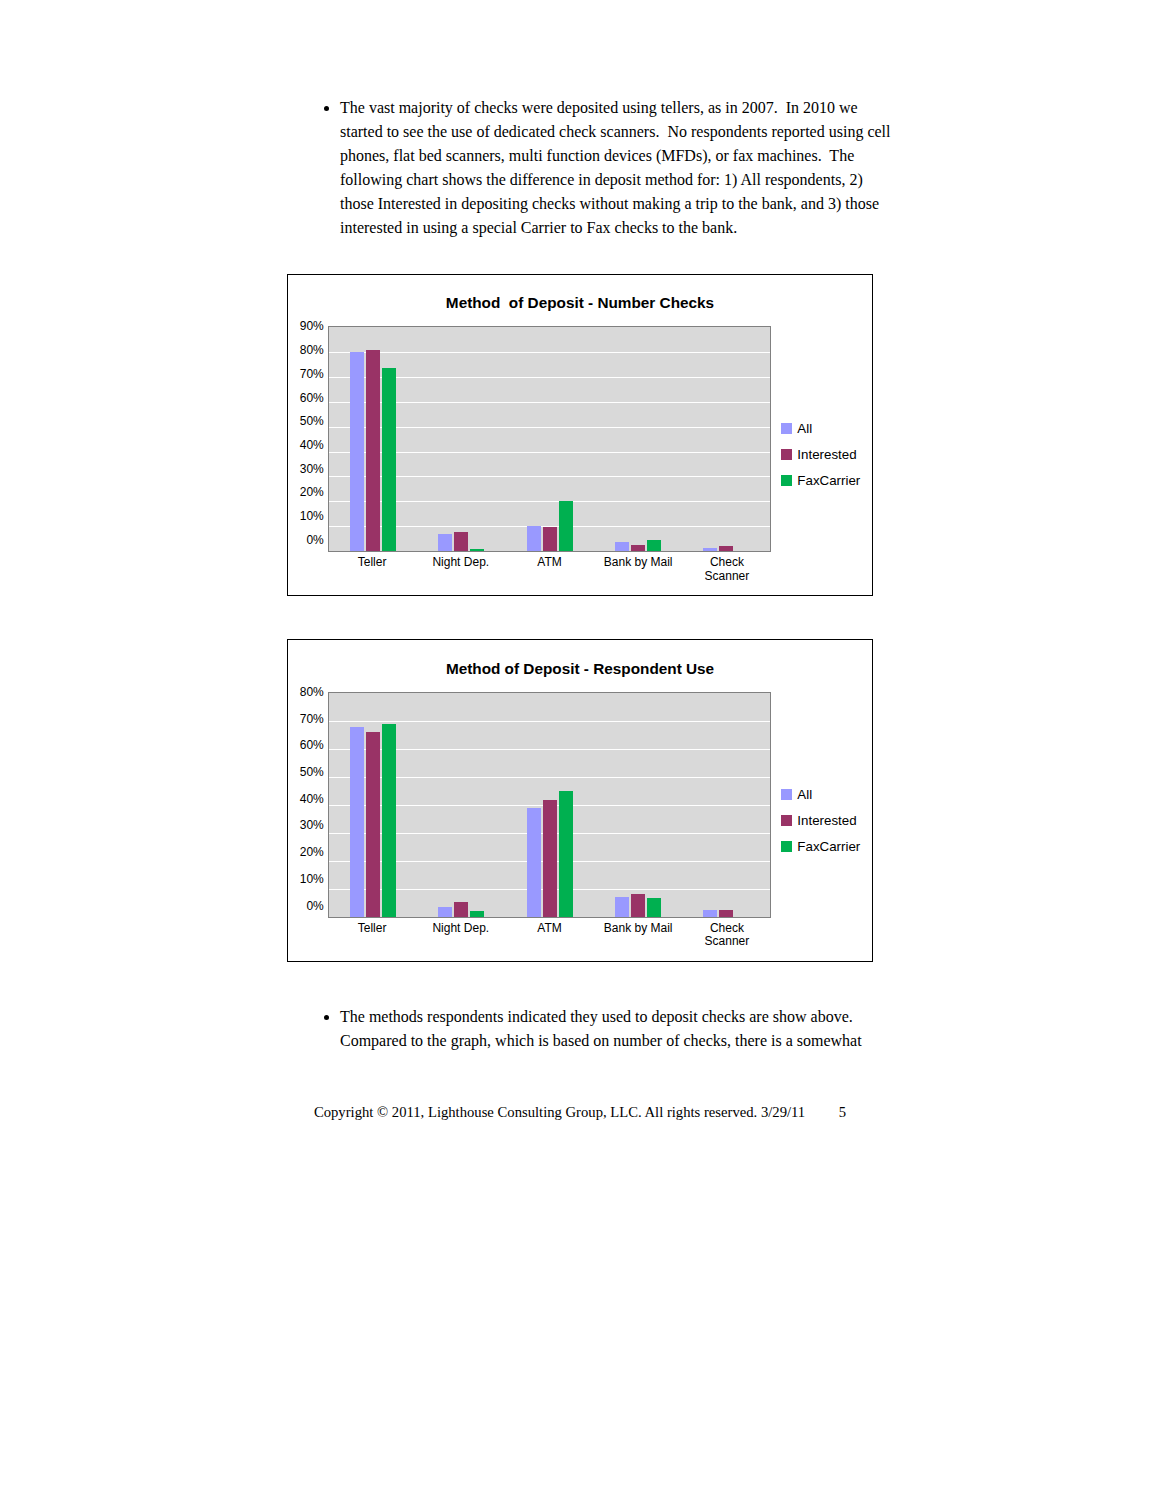The vast majority of checks were deposited using tellers, as in 2007. In 2010 we started to see the use of dedicated check scanners. No respondents reported using cell phones, flat bed scanners, multi function devices (MFDs), or fax machines. The following chart shows the difference in deposit method for: 1) All respondents, 2) those Interested in depositing checks without making a trip to the bank, and 3) those interested in using a special Carrier to Fax checks to the bank.
Method of Deposit - Number Checks
90% 80% 70% 60% 50% 40% 30% 20% 10% 0%
Teller Night Dep. ATM Bank by Mail Check Scanner
All
Interested
FaxCarrier
Method of Deposit - Respondent Use
80% 70% 60% 50% 40% 30% 20% 10% 0%
Teller Night Dep. ATM Bank by Mail Check Scanner
All
Interested
FaxCarrier
The methods respondents indicated they used to deposit checks are show above. Compared to the graph, which is based on number of checks, there is a somewhat
Copyright © 2011, Lighthouse Consulting Group, LLC. All rights reserved. 3/29/115